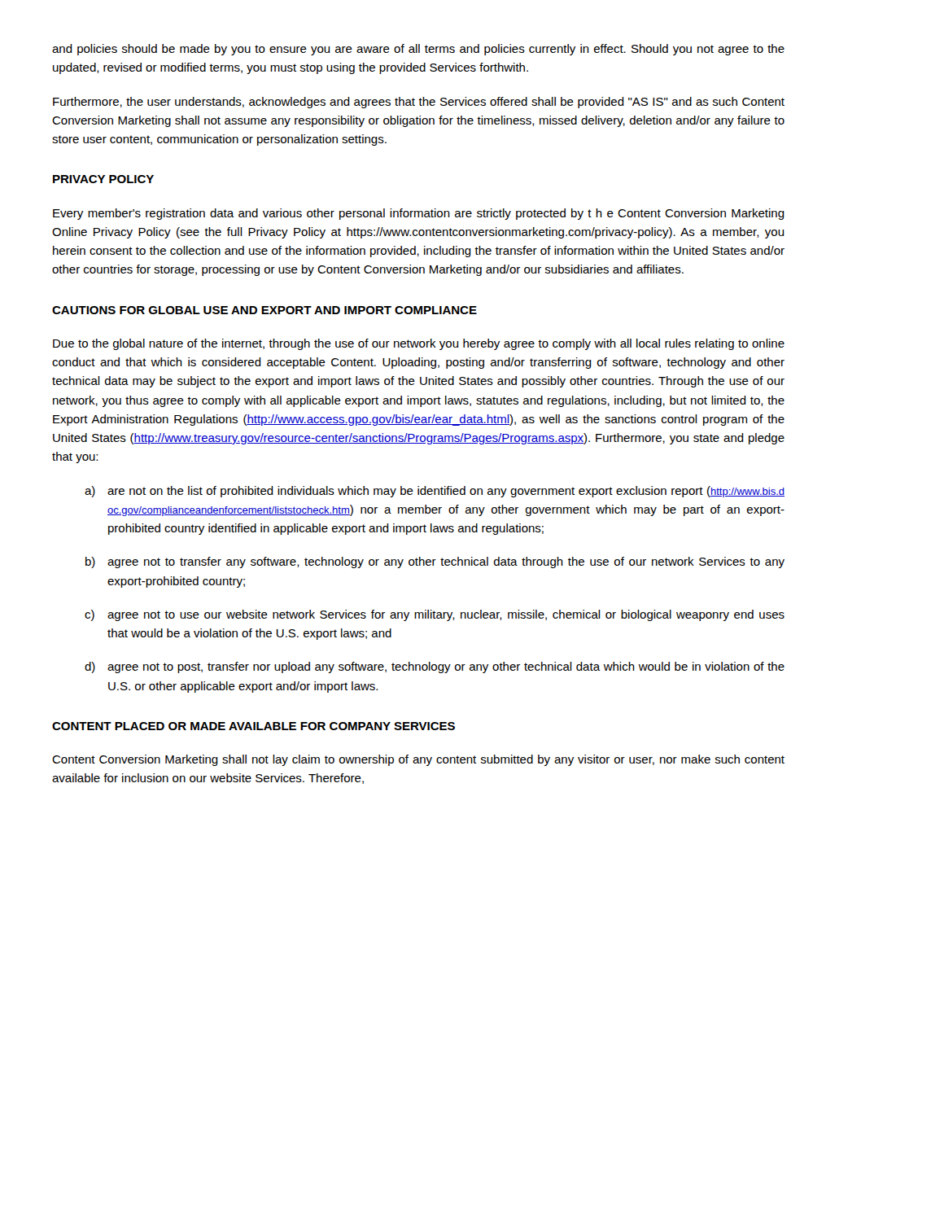and policies should be made by you to ensure you are aware of all terms and policies currently in effect. Should you not agree to the updated, revised or modified terms, you must stop using the provided Services forthwith.
Furthermore, the user understands, acknowledges and agrees that the Services offered shall be provided "AS IS" and as such Content Conversion Marketing shall not assume any responsibility or obligation for the timeliness, missed delivery, deletion and/or any failure to store user content, communication or personalization settings.
PRIVACY POLICY
Every member's registration data and various other personal information are strictly protected by t h e Content Conversion Marketing Online Privacy Policy (see the full Privacy Policy at https://www.contentconversionmarketing.com/privacy-policy). As a member, you herein consent to the collection and use of the information provided, including the transfer of information within the United States and/or other countries for storage, processing or use by Content Conversion Marketing and/or our subsidiaries and affiliates.
CAUTIONS FOR GLOBAL USE AND EXPORT AND IMPORT COMPLIANCE
Due to the global nature of the internet, through the use of our network you hereby agree to comply with all local rules relating to online conduct and that which is considered acceptable Content. Uploading, posting and/or transferring of software, technology and other technical data may be subject to the export and import laws of the United States and possibly other countries. Through the use of our network, you thus agree to comply with all applicable export and import laws, statutes and regulations, including, but not limited to, the Export Administration Regulations (http://www.access.gpo.gov/bis/ear/ear_data.html), as well as the sanctions control program of the United States (http://www.treasury.gov/resource-center/sanctions/Programs/Pages/Programs.aspx). Furthermore, you state and pledge that you:
a) are not on the list of prohibited individuals which may be identified on any government export exclusion report (http://www.bis.doc.gov/complianceandenforcement/liststocheck.htm) nor a member of any other government which may be part of an export-prohibited country identified in applicable export and import laws and regulations;
b) agree not to transfer any software, technology or any other technical data through the use of our network Services to any export-prohibited country;
c) agree not to use our website network Services for any military, nuclear, missile, chemical or biological weaponry end uses that would be a violation of the U.S. export laws; and
d) agree not to post, transfer nor upload any software, technology or any other technical data which would be in violation of the U.S. or other applicable export and/or import laws.
CONTENT PLACED OR MADE AVAILABLE FOR COMPANY SERVICES
Content Conversion Marketing shall not lay claim to ownership of any content submitted by any visitor or user, nor make such content available for inclusion on our website Services. Therefore,